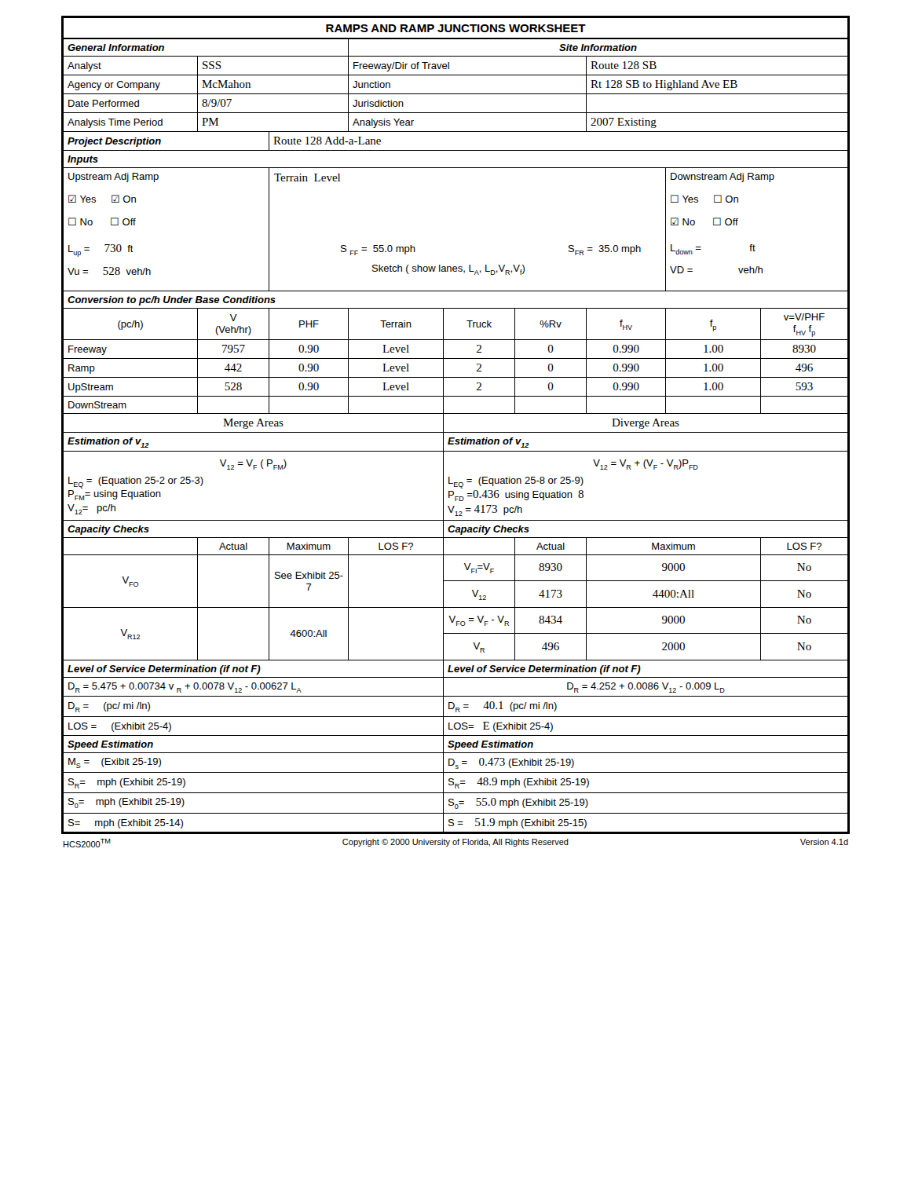| RAMPS AND RAMP JUNCTIONS WORKSHEET |
| General Information | Site Information |
| Analyst | SSS | Freeway/Dir of Travel | Route 128 SB |
| Agency or Company | McMahon | Junction | Rt 128 SB to Highland Ave EB |
| Date Performed | 8/9/07 | Jurisdiction | |
| Analysis Time Period | PM | Analysis Year | 2007 Existing |
| Project Description | Route 128 Add-a-Lane |
| Inputs |
| Upstream Adj Ramp ☑ Yes ☑ On ☐ No ☐ Off L up = 730 ft Vu = 528 veh/h | Terrain Level S FF = 55.0 mph S FR = 35.0 mph Sketch ( show lanes, L A , L D ,V R ,V f ) | Downstream Adj Ramp ☐ Yes ☐ On ☑ No ☐ Off L down = ft VD = veh/h |
| Conversion to pc/h Under Base Conditions |
| (pc/h) | V (Veh/hr) | PHF | Terrain | Truck | %Rv | f HV | f p | v=V/PHF f HV f p |
| Freeway | 7957 | 0.90 | Level | 2 | 0 | 0.990 | 1.00 | 8930 |
| Ramp | 442 | 0.90 | Level | 2 | 0 | 0.990 | 1.00 | 496 |
| UpStream | 528 | 0.90 | Level | 2 | 0 | 0.990 | 1.00 | 593 |
| DownStream | | | | | | | | |
| Merge Areas | Diverge Areas |
| Estimation of v 12 | Estimation of v 12 |
| V 12 = V F ( P FM ) L EQ = (Equation 25-2 or 25-3) P FM = using Equation V 12 = pc/h | V 12 = V R + (V F - V R )P FD L EQ = (Equation 25-8 or 25-9) P FD = 0.436 using Equation 8 V 12 = 4173 pc/h |
| Capacity Checks | Capacity Checks |
| | Actual | Maximum | LOS F? | | Actual | Maximum | LOS F? |
| V FO | | See Exhibit 25-7 | | V FI =V F | 8930 | 9000 | No |
| V 12 | 4173 | 4400:All | No |
| V R12 | | 4600:All | | V FO = V F - V R | 8434 | 9000 | No |
| V R | 496 | 2000 | No |
| Level of Service Determination (if not F) | Level of Service Determination (if not F) |
| D R = 5.475 + 0.00734 v R + 0.0078 V 12 - 0.00627 L A | D R = 4.252 + 0.0086 V 12 - 0.009 L D |
| D R = (pc/ mi /ln) | D R = 40.1 (pc/ mi /ln) |
| LOS = (Exhibit 25-4) | LOS= E (Exhibit 25-4) |
| Speed Estimation | Speed Estimation |
| M S = (Exibit 25-19) | D s = 0.473 (Exhibit 25-19) |
| S R = mph (Exhibit 25-19) | S R = 48.9 mph (Exhibit 25-19) |
| S 0 = mph (Exhibit 25-19) | S 0 = 55.0 mph (Exhibit 25-19) |
| S= mph (Exhibit 25-14) | S = 51.9 mph (Exhibit 25-15) |
HCS2000TM
Copyright © 2000 University of Florida, All Rights Reserved
Version 4.1d